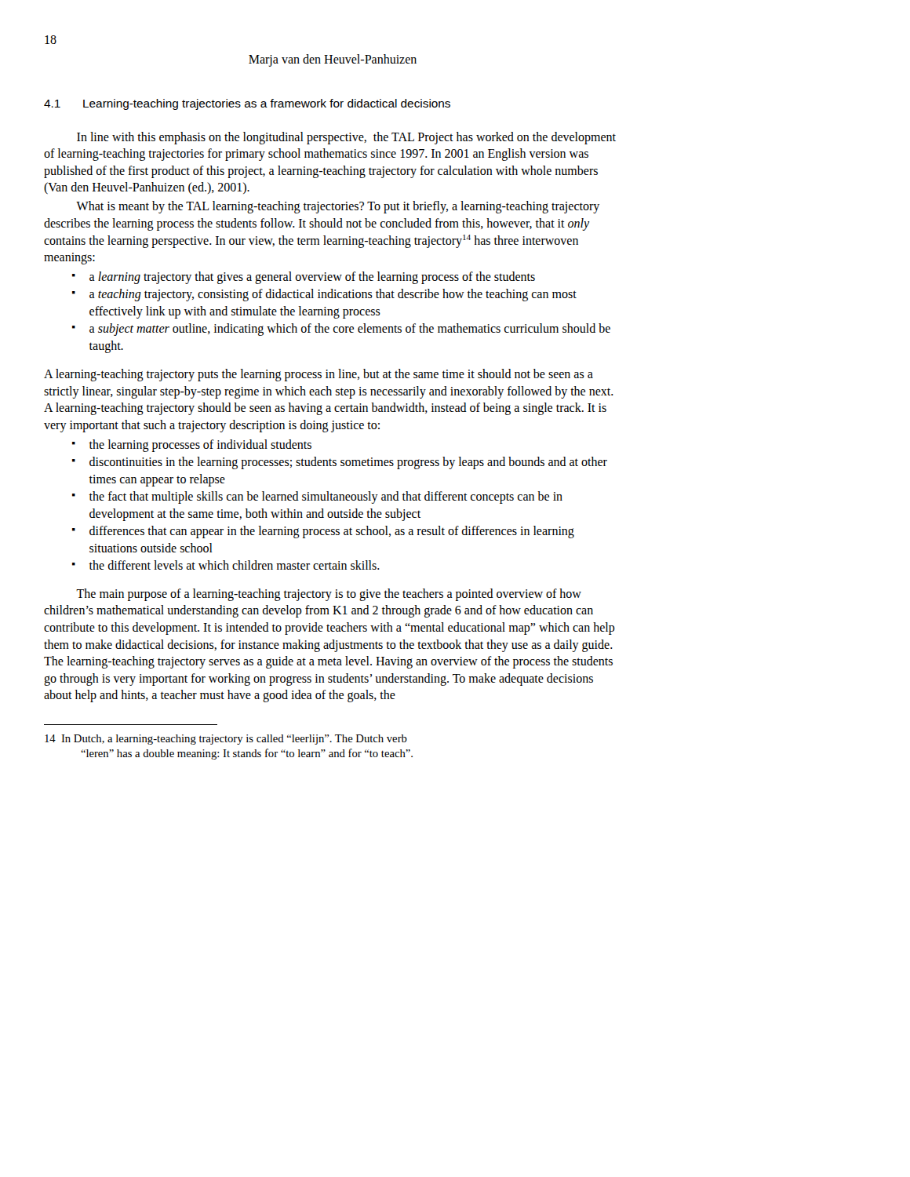18
Marja van den Heuvel-Panhuizen
4.1 Learning-teaching trajectories as a framework for didactical decisions
In line with this emphasis on the longitudinal perspective, the TAL Project has worked on the development of learning-teaching trajectories for primary school mathematics since 1997. In 2001 an English version was published of the first product of this project, a learning-teaching trajectory for calculation with whole numbers (Van den Heuvel-Panhuizen (ed.), 2001).
What is meant by the TAL learning-teaching trajectories? To put it briefly, a learning-teaching trajectory describes the learning process the students follow. It should not be concluded from this, however, that it only contains the learning perspective. In our view, the term learning-teaching trajectory14 has three interwoven meanings:
a learning trajectory that gives a general overview of the learning process of the students
a teaching trajectory, consisting of didactical indications that describe how the teaching can most effectively link up with and stimulate the learning process
a subject matter outline, indicating which of the core elements of the mathematics curriculum should be taught.
A learning-teaching trajectory puts the learning process in line, but at the same time it should not be seen as a strictly linear, singular step-by-step regime in which each step is necessarily and inexorably followed by the next. A learning-teaching trajectory should be seen as having a certain bandwidth, instead of being a single track. It is very important that such a trajectory description is doing justice to:
the learning processes of individual students
discontinuities in the learning processes; students sometimes progress by leaps and bounds and at other times can appear to relapse
the fact that multiple skills can be learned simultaneously and that different concepts can be in development at the same time, both within and outside the subject
differences that can appear in the learning process at school, as a result of differences in learning situations outside school
the different levels at which children master certain skills.
The main purpose of a learning-teaching trajectory is to give the teachers a pointed overview of how children’s mathematical understanding can develop from K1 and 2 through grade 6 and of how education can contribute to this development. It is intended to provide teachers with a “mental educational map” which can help them to make didactical decisions, for instance making adjustments to the textbook that they use as a daily guide. The learning-teaching trajectory serves as a guide at a meta level. Having an overview of the process the students go through is very important for working on progress in students’ understanding. To make adequate decisions about help and hints, a teacher must have a good idea of the goals, the
14 In Dutch, a learning-teaching trajectory is called “leerlijn”. The Dutch verb “leren” has a double meaning: It stands for “to learn” and for “to teach”.